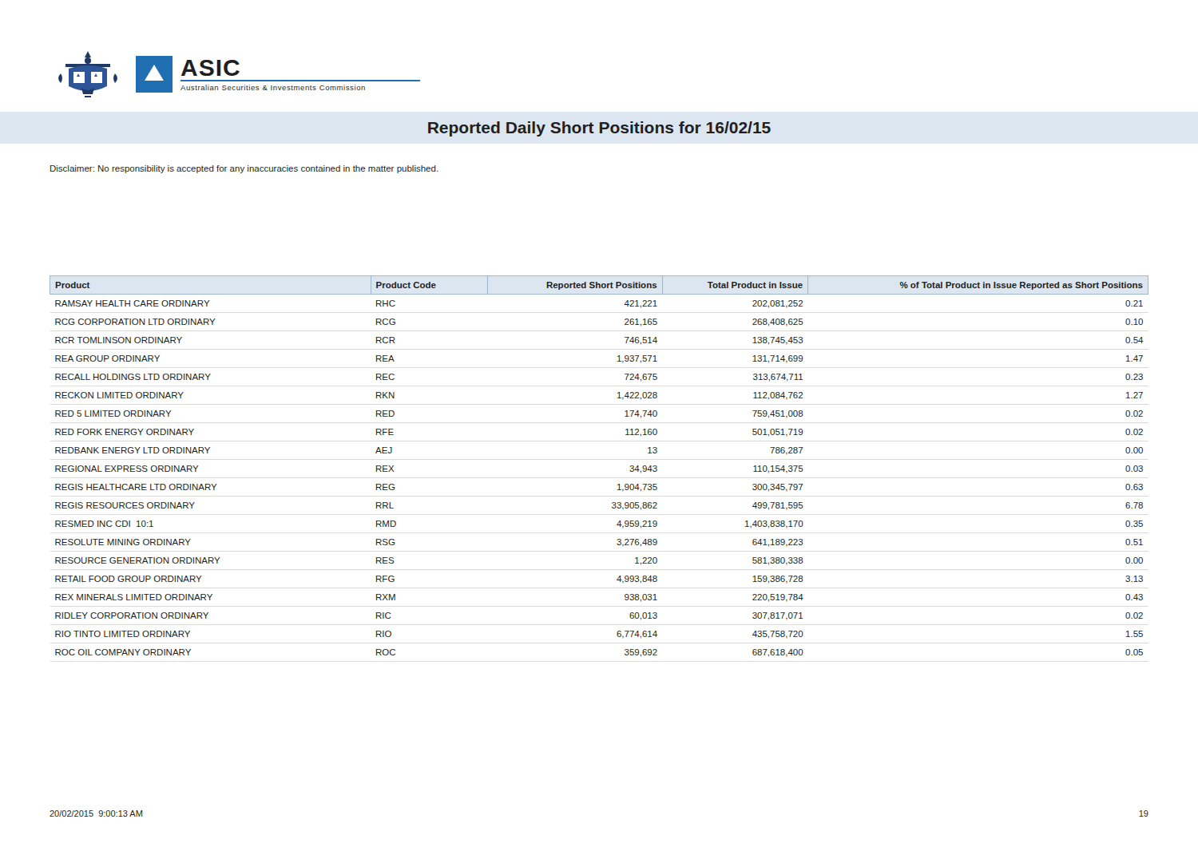ASIC
Australian Securities & Investments Commission
Reported Daily Short Positions for 16/02/15
Disclaimer: No responsibility is accepted for any inaccuracies contained in the matter published.
| Product | Product Code | Reported Short Positions | Total Product in Issue | % of Total Product in Issue Reported as Short Positions |
| --- | --- | --- | --- | --- |
| RAMSAY HEALTH CARE ORDINARY | RHC | 421,221 | 202,081,252 | 0.21 |
| RCG CORPORATION LTD ORDINARY | RCG | 261,165 | 268,408,625 | 0.10 |
| RCR TOMLINSON ORDINARY | RCR | 746,514 | 138,745,453 | 0.54 |
| REA GROUP ORDINARY | REA | 1,937,571 | 131,714,699 | 1.47 |
| RECALL HOLDINGS LTD ORDINARY | REC | 724,675 | 313,674,711 | 0.23 |
| RECKON LIMITED ORDINARY | RKN | 1,422,028 | 112,084,762 | 1.27 |
| RED 5 LIMITED ORDINARY | RED | 174,740 | 759,451,008 | 0.02 |
| RED FORK ENERGY ORDINARY | RFE | 112,160 | 501,051,719 | 0.02 |
| REDBANK ENERGY LTD ORDINARY | AEJ | 13 | 786,287 | 0.00 |
| REGIONAL EXPRESS ORDINARY | REX | 34,943 | 110,154,375 | 0.03 |
| REGIS HEALTHCARE LTD ORDINARY | REG | 1,904,735 | 300,345,797 | 0.63 |
| REGIS RESOURCES ORDINARY | RRL | 33,905,862 | 499,781,595 | 6.78 |
| RESMED INC CDI 10:1 | RMD | 4,959,219 | 1,403,838,170 | 0.35 |
| RESOLUTE MINING ORDINARY | RSG | 3,276,489 | 641,189,223 | 0.51 |
| RESOURCE GENERATION ORDINARY | RES | 1,220 | 581,380,338 | 0.00 |
| RETAIL FOOD GROUP ORDINARY | RFG | 4,993,848 | 159,386,728 | 3.13 |
| REX MINERALS LIMITED ORDINARY | RXM | 938,031 | 220,519,784 | 0.43 |
| RIDLEY CORPORATION ORDINARY | RIC | 60,013 | 307,817,071 | 0.02 |
| RIO TINTO LIMITED ORDINARY | RIO | 6,774,614 | 435,758,720 | 1.55 |
| ROC OIL COMPANY ORDINARY | ROC | 359,692 | 687,618,400 | 0.05 |
20/02/2015 9:00:13 AM
19